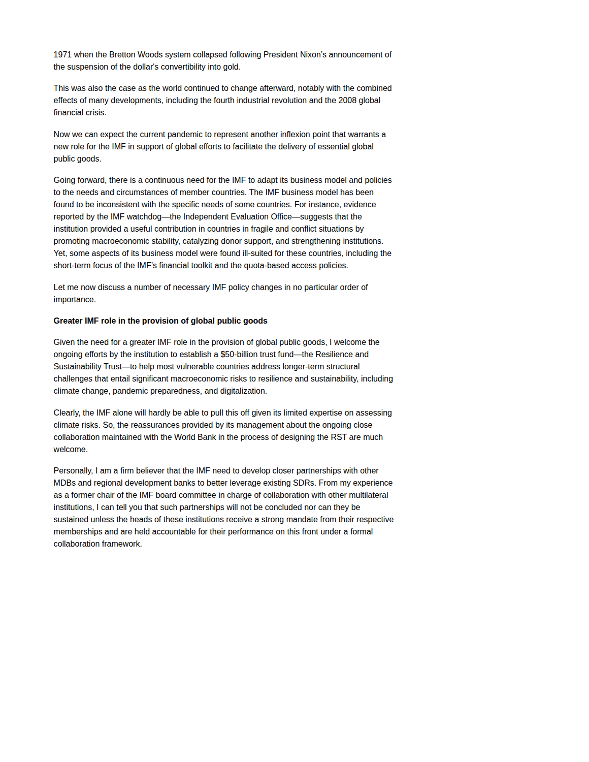1971 when the Bretton Woods system collapsed following President Nixon’s announcement of the suspension of the dollar's convertibility into gold.
This was also the case as the world continued to change afterward, notably with the combined effects of many developments, including the fourth industrial revolution and the 2008 global financial crisis.
Now we can expect the current pandemic to represent another inflexion point that warrants a new role for the IMF in support of global efforts to facilitate the delivery of essential global public goods.
Going forward, there is a continuous need for the IMF to adapt its business model and policies to the needs and circumstances of member countries. The IMF business model has been found to be inconsistent with the specific needs of some countries. For instance, evidence reported by the IMF watchdog—the Independent Evaluation Office—suggests that the institution provided a useful contribution in countries in fragile and conflict situations by promoting macroeconomic stability, catalyzing donor support, and strengthening institutions. Yet, some aspects of its business model were found ill-suited for these countries, including the short-term focus of the IMF’s financial toolkit and the quota-based access policies.
Let me now discuss a number of necessary IMF policy changes in no particular order of importance.
Greater IMF role in the provision of global public goods
Given the need for a greater IMF role in the provision of global public goods, I welcome the ongoing efforts by the institution to establish a $50-billion trust fund—the Resilience and Sustainability Trust—to help most vulnerable countries address longer-term structural challenges that entail significant macroeconomic risks to resilience and sustainability, including climate change, pandemic preparedness, and digitalization.
Clearly, the IMF alone will hardly be able to pull this off given its limited expertise on assessing climate risks. So, the reassurances provided by its management about the ongoing close collaboration maintained with the World Bank in the process of designing the RST are much welcome.
Personally, I am a firm believer that the IMF need to develop closer partnerships with other MDBs and regional development banks to better leverage existing SDRs. From my experience as a former chair of the IMF board committee in charge of collaboration with other multilateral institutions, I can tell you that such partnerships will not be concluded nor can they be sustained unless the heads of these institutions receive a strong mandate from their respective memberships and are held accountable for their performance on this front under a formal collaboration framework.